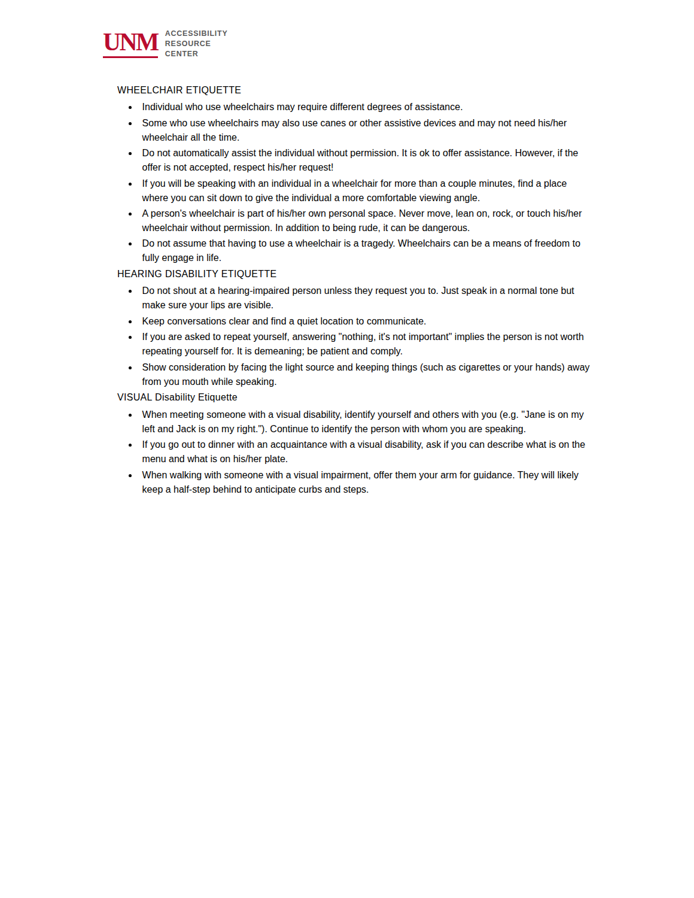UNM Accessibility
Resource
Center
WHEELCHAIR ETIQUETTE
Individual who use wheelchairs may require different degrees of assistance.
Some who use wheelchairs may also use canes or other assistive devices and may not need his/her wheelchair all the time.
Do not automatically assist the individual without permission. It is ok to offer assistance. However, if the offer is not accepted, respect his/her request!
If you will be speaking with an individual in a wheelchair for more than a couple minutes, find a place where you can sit down to give the individual a more comfortable viewing angle.
A person's wheelchair is part of his/her own personal space. Never move, lean on, rock, or touch his/her wheelchair without permission. In addition to being rude, it can be dangerous.
Do not assume that having to use a wheelchair is a tragedy. Wheelchairs can be a means of freedom to fully engage in life.
HEARING DISABILITY ETIQUETTE
Do not shout at a hearing-impaired person unless they request you to. Just speak in a normal tone but make sure your lips are visible.
Keep conversations clear and find a quiet location to communicate.
If you are asked to repeat yourself, answering "nothing, it's not important" implies the person is not worth repeating yourself for. It is demeaning; be patient and comply.
Show consideration by facing the light source and keeping things (such as cigarettes or your hands) away from you mouth while speaking.
VISUAL Disability Etiquette
When meeting someone with a visual disability, identify yourself and others with you (e.g. "Jane is on my left and Jack is on my right."). Continue to identify the person with whom you are speaking.
If you go out to dinner with an acquaintance with a visual disability, ask if you can describe what is on the menu and what is on his/her plate.
When walking with someone with a visual impairment, offer them your arm for guidance. They will likely keep a half-step behind to anticipate curbs and steps.